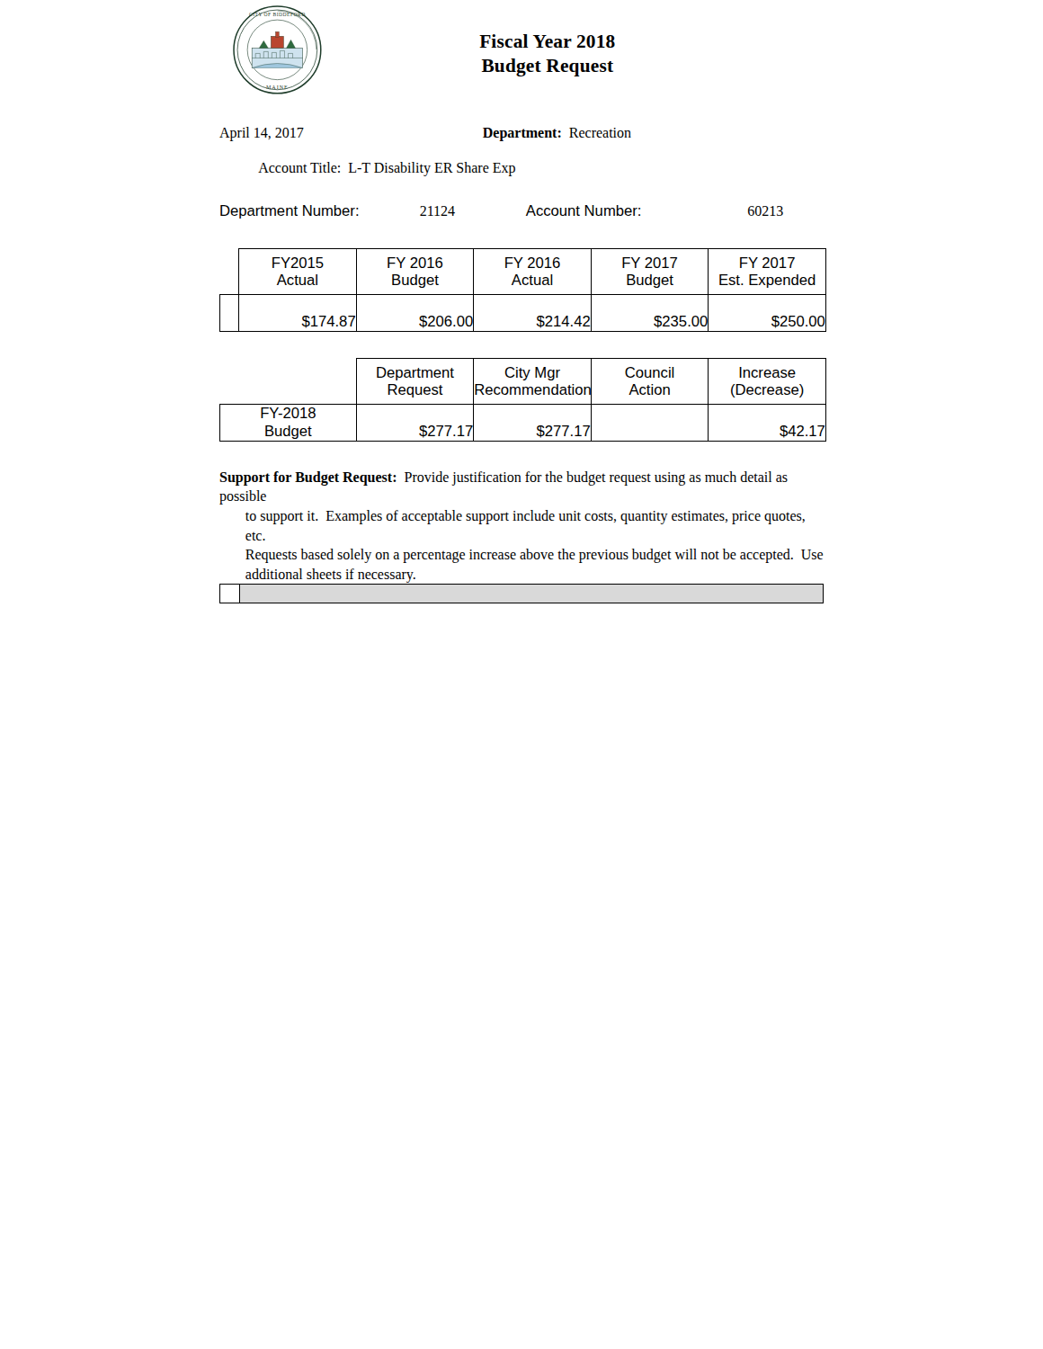CITY OF BIDDEFORD MAINE
Fiscal Year 2018
Budget Request
April 14, 2017
Department: Recreation
Account Title: L-T Disability ER Share Exp
Department Number:
21124
Account Number:
60213
| | FY2015 Actual | FY 2016 Budget | FY 2016 Actual | FY 2017 Budget | FY 2017 Est. Expended |
| --- | --- | --- | --- | --- | --- |
| | $174.87 | $206.00 | $214.42 | $235.00 | $250.00 |
| | Department Request | City Mgr Recommendation | Council Action | Increase (Decrease) |
| --- | --- | --- | --- | --- |
| FY-2018 Budget | $277.17 | $277.17 | | $42.17 |
Support for Budget Request: Provide justification for the budget request using as much detail as possible
to support it. Examples of acceptable support include unit costs, quantity estimates, price quotes, etc.
Requests based solely on a percentage increase above the previous budget will not be accepted. Use
additional sheets if necessary.